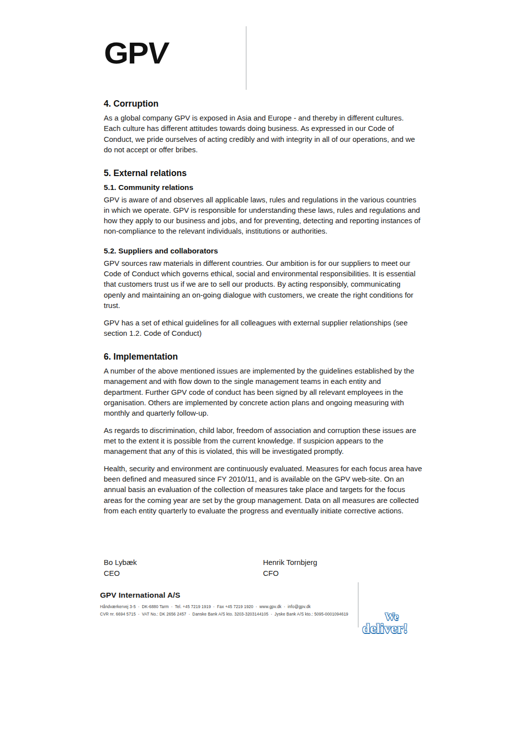GPV
4. Corruption
As a global company GPV is exposed in Asia and Europe - and thereby in different cultures. Each culture has different attitudes towards doing business. As expressed in our Code of Conduct, we pride ourselves of acting credibly and with integrity in all of our operations, and we do not accept or offer bribes.
5. External relations
5.1. Community relations
GPV is aware of and observes all applicable laws, rules and regulations in the various countries in which we operate. GPV is responsible for understanding these laws, rules and regulations and how they apply to our business and jobs, and for preventing, detecting and reporting instances of non-compliance to the relevant individuals, institutions or authorities.
5.2. Suppliers and collaborators
GPV sources raw materials in different countries. Our ambition is for our suppliers to meet our Code of Conduct which governs ethical, social and environmental responsibilities. It is essential that customers trust us if we are to sell our products. By acting responsibly, communicating openly and maintaining an on-going dialogue with customers, we create the right conditions for trust.
GPV has a set of ethical guidelines for all colleagues with external supplier relationships (see section 1.2. Code of Conduct)
6. Implementation
A number of the above mentioned issues are implemented by the guidelines established by the management and with flow down to the single management teams in each entity and department. Further GPV code of conduct has been signed by all relevant employees in the organisation. Others are implemented by concrete action plans and ongoing measuring with monthly and quarterly follow-up.
As regards to discrimination, child labor, freedom of association and corruption these issues are met to the extent it is possible from the current knowledge. If suspicion appears to the management that any of this is violated, this will be investigated promptly.
Health, security and environment are continuously evaluated. Measures for each focus area have been defined and measured since FY 2010/11, and is available on the GPV web-site. On an annual basis an evaluation of the collection of measures take place and targets for the focus areas for the coming year are set by the group management. Data on all measures are collected from each entity quarterly to evaluate the progress and eventually initiate corrective actions.
Bo Lybæk CEO
Henrik Tornbjerg CFO
GPV International A/S
Håndværkervej 3-5 · DK-6880 Tarm · Tel. +45 7219 1919 · Fax +45 7219 1920 · www.gpv.dk · info@gpv.dk
CVR nr. 6694 5715 · VAT No.: DK 2656 2457 · Danske Bank A/S kto. 3203-3203144105 · Jyske Bank A/S kto.: 5095-0001094619
We deliver!